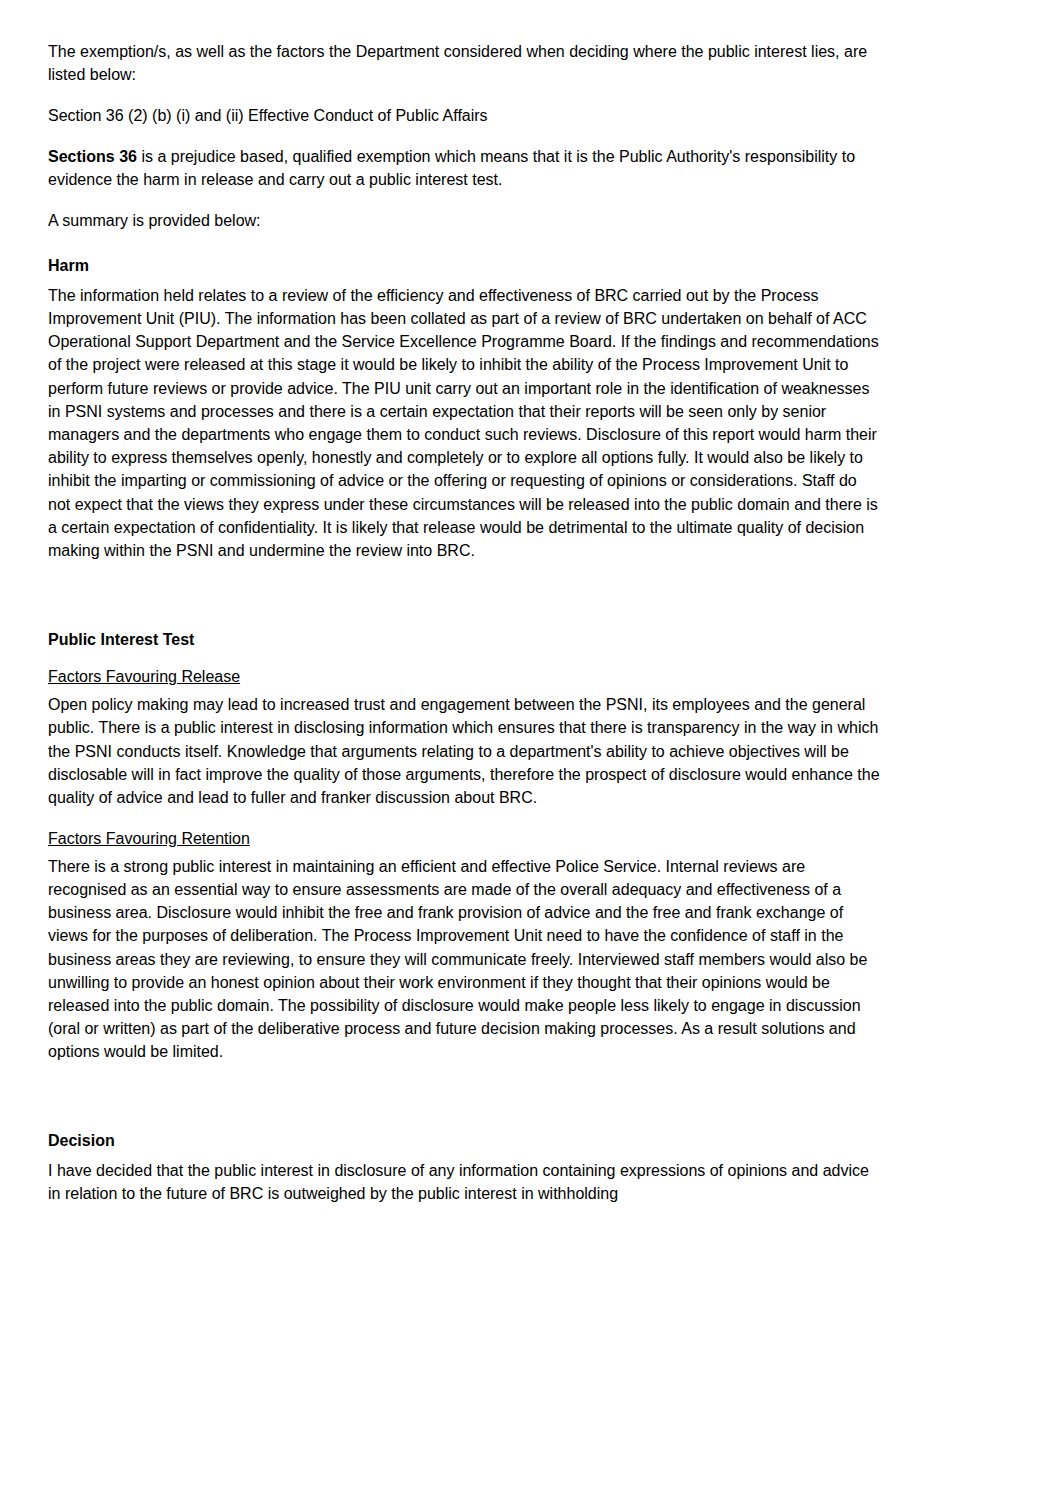The exemption/s, as well as the factors the Department considered when deciding where the public interest lies, are listed below:
Section 36 (2) (b) (i) and (ii) Effective Conduct of Public Affairs
Sections 36 is a prejudice based, qualified exemption which means that it is the Public Authority's responsibility to evidence the harm in release and carry out a public interest test.
A summary is provided below:
Harm
The information held relates to a review of the efficiency and effectiveness of BRC carried out by the Process Improvement Unit (PIU). The information has been collated as part of a review of BRC undertaken on behalf of ACC Operational Support Department and the Service Excellence Programme Board. If the findings and recommendations of the project were released at this stage it would be likely to inhibit the ability of the Process Improvement Unit to perform future reviews or provide advice. The PIU unit carry out an important role in the identification of weaknesses in PSNI systems and processes and there is a certain expectation that their reports will be seen only by senior managers and the departments who engage them to conduct such reviews. Disclosure of this report would harm their ability to express themselves openly, honestly and completely or to explore all options fully. It would also be likely to inhibit the imparting or commissioning of advice or the offering or requesting of opinions or considerations. Staff do not expect that the views they express under these circumstances will be released into the public domain and there is a certain expectation of confidentiality. It is likely that release would be detrimental to the ultimate quality of decision making within the PSNI and undermine the review into BRC.
Public Interest Test
Factors Favouring Release
Open policy making may lead to increased trust and engagement between the PSNI, its employees and the general public. There is a public interest in disclosing information which ensures that there is transparency in the way in which the PSNI conducts itself. Knowledge that arguments relating to a department's ability to achieve objectives will be disclosable will in fact improve the quality of those arguments, therefore the prospect of disclosure would enhance the quality of advice and lead to fuller and franker discussion about BRC.
Factors Favouring Retention
There is a strong public interest in maintaining an efficient and effective Police Service. Internal reviews are recognised as an essential way to ensure assessments are made of the overall adequacy and effectiveness of a business area. Disclosure would inhibit the free and frank provision of advice and the free and frank exchange of views for the purposes of deliberation. The Process Improvement Unit need to have the confidence of staff in the business areas they are reviewing, to ensure they will communicate freely. Interviewed staff members would also be unwilling to provide an honest opinion about their work environment if they thought that their opinions would be released into the public domain. The possibility of disclosure would make people less likely to engage in discussion (oral or written) as part of the deliberative process and future decision making processes. As a result solutions and options would be limited.
Decision
I have decided that the public interest in disclosure of any information containing expressions of opinions and advice in relation to the future of BRC is outweighed by the public interest in withholding